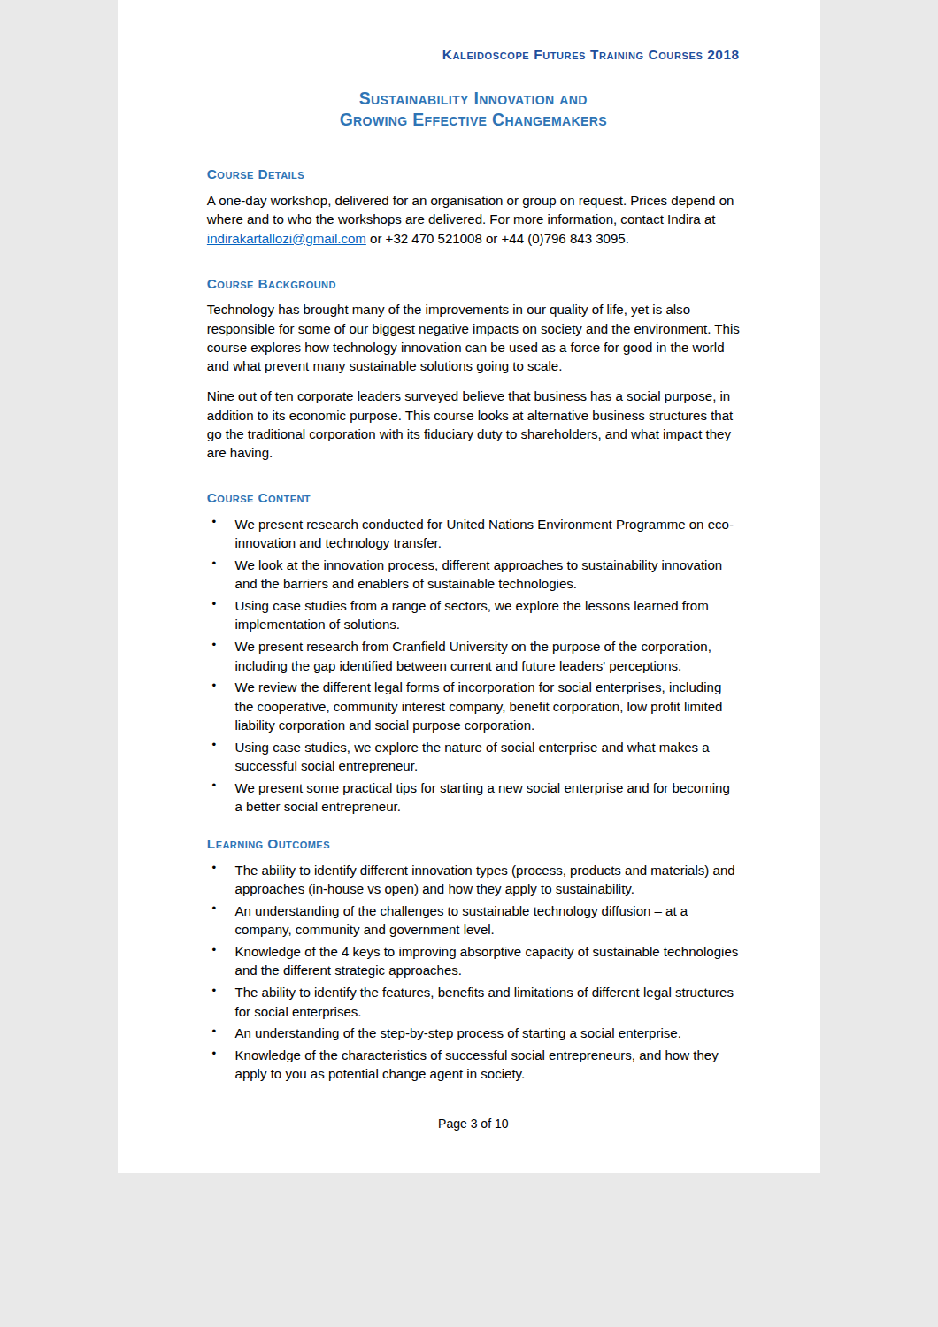Kaleidoscope Futures Training Courses 2018
Sustainability Innovation and
Growing Effective Changemakers
Course Details
A one-day workshop, delivered for an organisation or group on request. Prices depend on where and to who the workshops are delivered. For more information, contact Indira at indirakartallozi@gmail.com or +32 470 521008 or +44 (0)796 843 3095.
Course Background
Technology has brought many of the improvements in our quality of life, yet is also responsible for some of our biggest negative impacts on society and the environment. This course explores how technology innovation can be used as a force for good in the world and what prevent many sustainable solutions going to scale.
Nine out of ten corporate leaders surveyed believe that business has a social purpose, in addition to its economic purpose. This course looks at alternative business structures that go the traditional corporation with its fiduciary duty to shareholders, and what impact they are having.
Course Content
We present research conducted for United Nations Environment Programme on eco-innovation and technology transfer.
We look at the innovation process, different approaches to sustainability innovation and the barriers and enablers of sustainable technologies.
Using case studies from a range of sectors, we explore the lessons learned from implementation of solutions.
We present research from Cranfield University on the purpose of the corporation, including the gap identified between current and future leaders' perceptions.
We review the different legal forms of incorporation for social enterprises, including the cooperative, community interest company, benefit corporation, low profit limited liability corporation and social purpose corporation.
Using case studies, we explore the nature of social enterprise and what makes a successful social entrepreneur.
We present some practical tips for starting a new social enterprise and for becoming a better social entrepreneur.
Learning Outcomes
The ability to identify different innovation types (process, products and materials) and approaches (in-house vs open) and how they apply to sustainability.
An understanding of the challenges to sustainable technology diffusion – at a company, community and government level.
Knowledge of the 4 keys to improving absorptive capacity of sustainable technologies and the different strategic approaches.
The ability to identify the features, benefits and limitations of different legal structures for social enterprises.
An understanding of the step-by-step process of starting a social enterprise.
Knowledge of the characteristics of successful social entrepreneurs, and how they apply to you as potential change agent in society.
Page 3 of 10